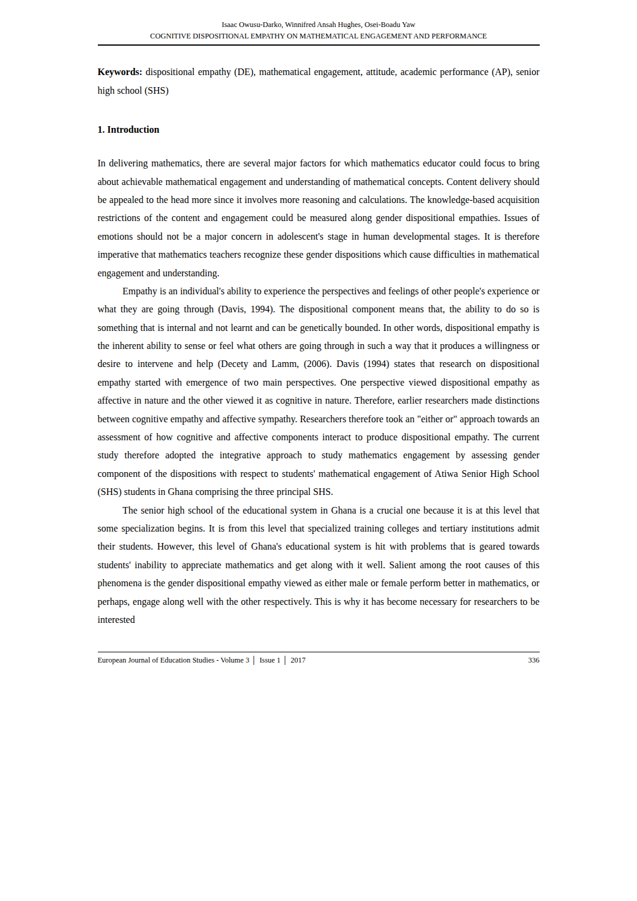Isaac Owusu-Darko, Winnifred Ansah Hughes, Osei-Boadu Yaw
Cognitive Dispositional Empathy on Mathematical Engagement and Performance
Keywords: dispositional empathy (DE), mathematical engagement, attitude, academic performance (AP), senior high school (SHS)
1. Introduction
In delivering mathematics, there are several major factors for which mathematics educator could focus to bring about achievable mathematical engagement and understanding of mathematical concepts. Content delivery should be appealed to the head more since it involves more reasoning and calculations. The knowledge-based acquisition restrictions of the content and engagement could be measured along gender dispositional empathies. Issues of emotions should not be a major concern in adolescent's stage in human developmental stages. It is therefore imperative that mathematics teachers recognize these gender dispositions which cause difficulties in mathematical engagement and understanding.
Empathy is an individual's ability to experience the perspectives and feelings of other people's experience or what they are going through (Davis, 1994). The dispositional component means that, the ability to do so is something that is internal and not learnt and can be genetically bounded. In other words, dispositional empathy is the inherent ability to sense or feel what others are going through in such a way that it produces a willingness or desire to intervene and help (Decety and Lamm, (2006). Davis (1994) states that research on dispositional empathy started with emergence of two main perspectives. One perspective viewed dispositional empathy as affective in nature and the other viewed it as cognitive in nature. Therefore, earlier researchers made distinctions between cognitive empathy and affective sympathy. Researchers therefore took an "either or" approach towards an assessment of how cognitive and affective components interact to produce dispositional empathy. The current study therefore adopted the integrative approach to study mathematics engagement by assessing gender component of the dispositions with respect to students' mathematical engagement of Atiwa Senior High School (SHS) students in Ghana comprising the three principal SHS.
The senior high school of the educational system in Ghana is a crucial one because it is at this level that some specialization begins. It is from this level that specialized training colleges and tertiary institutions admit their students. However, this level of Ghana's educational system is hit with problems that is geared towards students' inability to appreciate mathematics and get along with it well. Salient among the root causes of this phenomena is the gender dispositional empathy viewed as either male or female perform better in mathematics, or perhaps, engage along well with the other respectively. This is why it has become necessary for researchers to be interested
European Journal of Education Studies - Volume 3 │ Issue 1 │ 2017 336